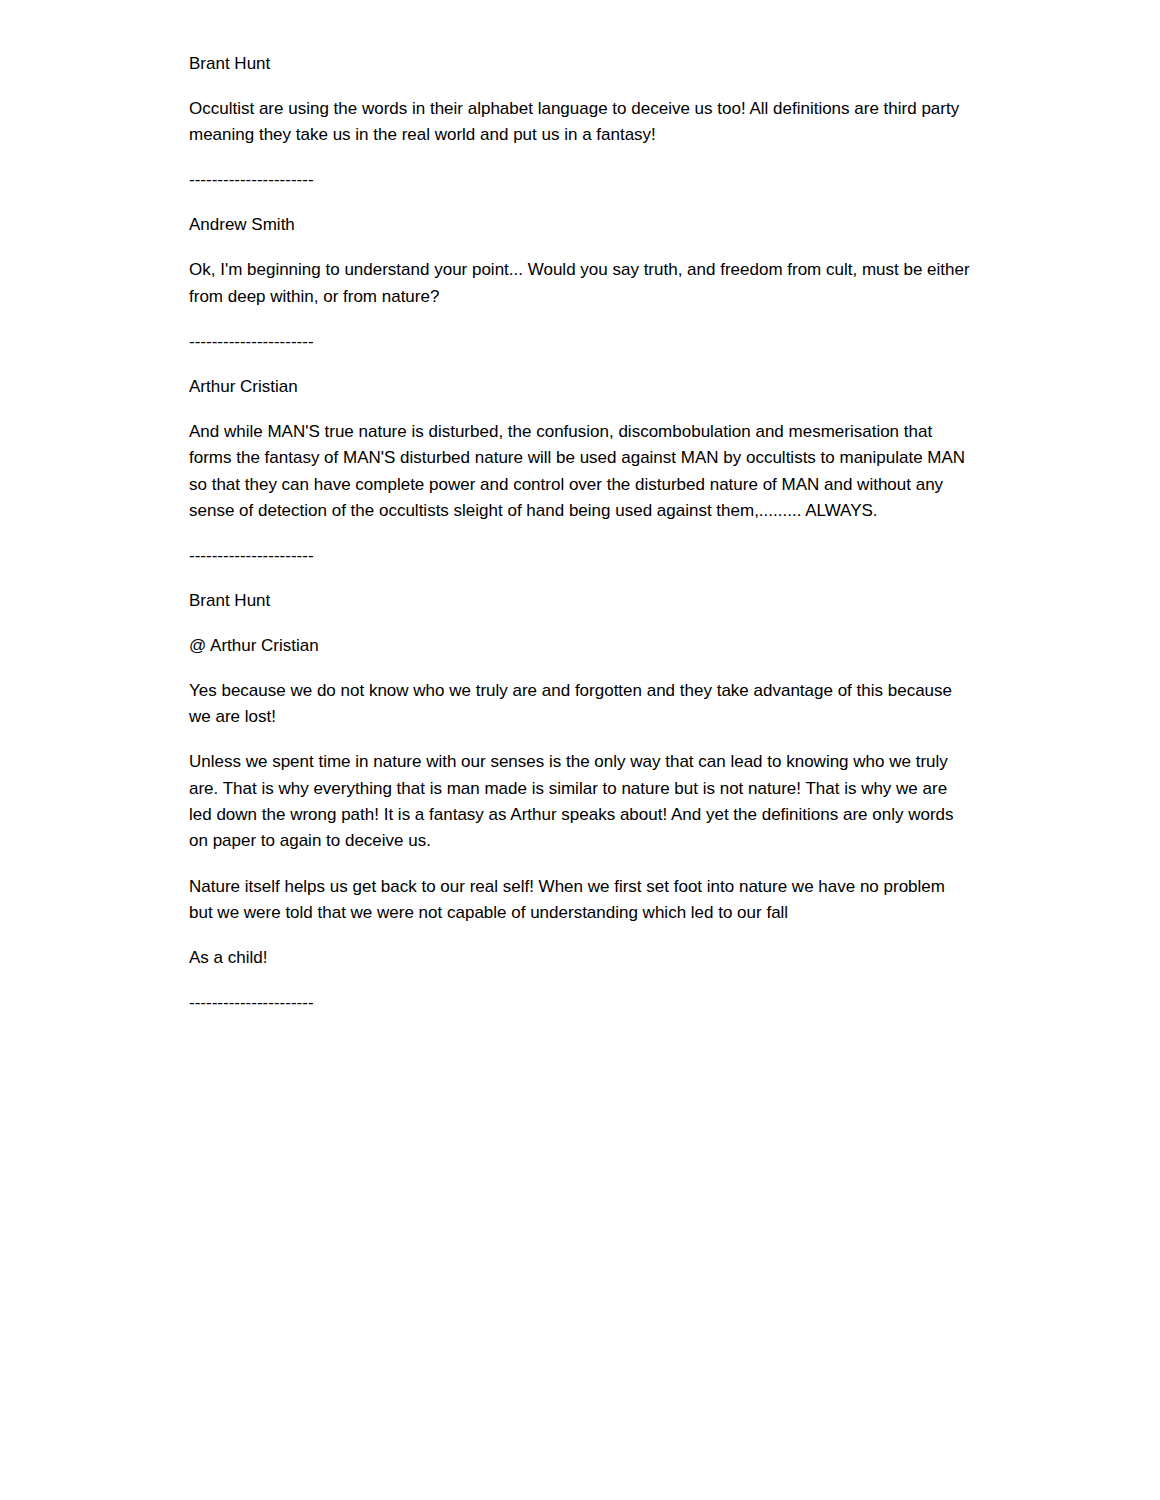Brant Hunt
Occultist are using the words in their alphabet language to deceive us too! All definitions are third party meaning they take us in the real world and put us in a fantasy!
----------------------
Andrew Smith
Ok, I'm beginning to understand your point... Would you say truth, and freedom from cult, must be either from deep within, or from nature?
----------------------
Arthur Cristian
And while MAN'S true nature is disturbed, the confusion, discombobulation and mesmerisation that forms the fantasy of MAN'S disturbed nature will be used against MAN by occultists to manipulate MAN so that they can have complete power and control over the disturbed nature of MAN and without any sense of detection of the occultists sleight of hand being used against them,......... ALWAYS.
----------------------
Brant Hunt
@ Arthur Cristian
Yes because we do not know who we truly are and forgotten and they take advantage of this because we are lost!
Unless we spent time in nature with our senses is the only way that can lead to knowing who we truly are. That is why everything that is man made is similar to nature but is not nature! That is why we are led down the wrong path! It is a fantasy as Arthur speaks about! And yet the definitions are only words on paper to again to deceive us.
Nature itself helps us get back to our real self! When we first set foot into nature we have no problem but we were told that we were not capable of understanding which led to our fall
As a child!
----------------------